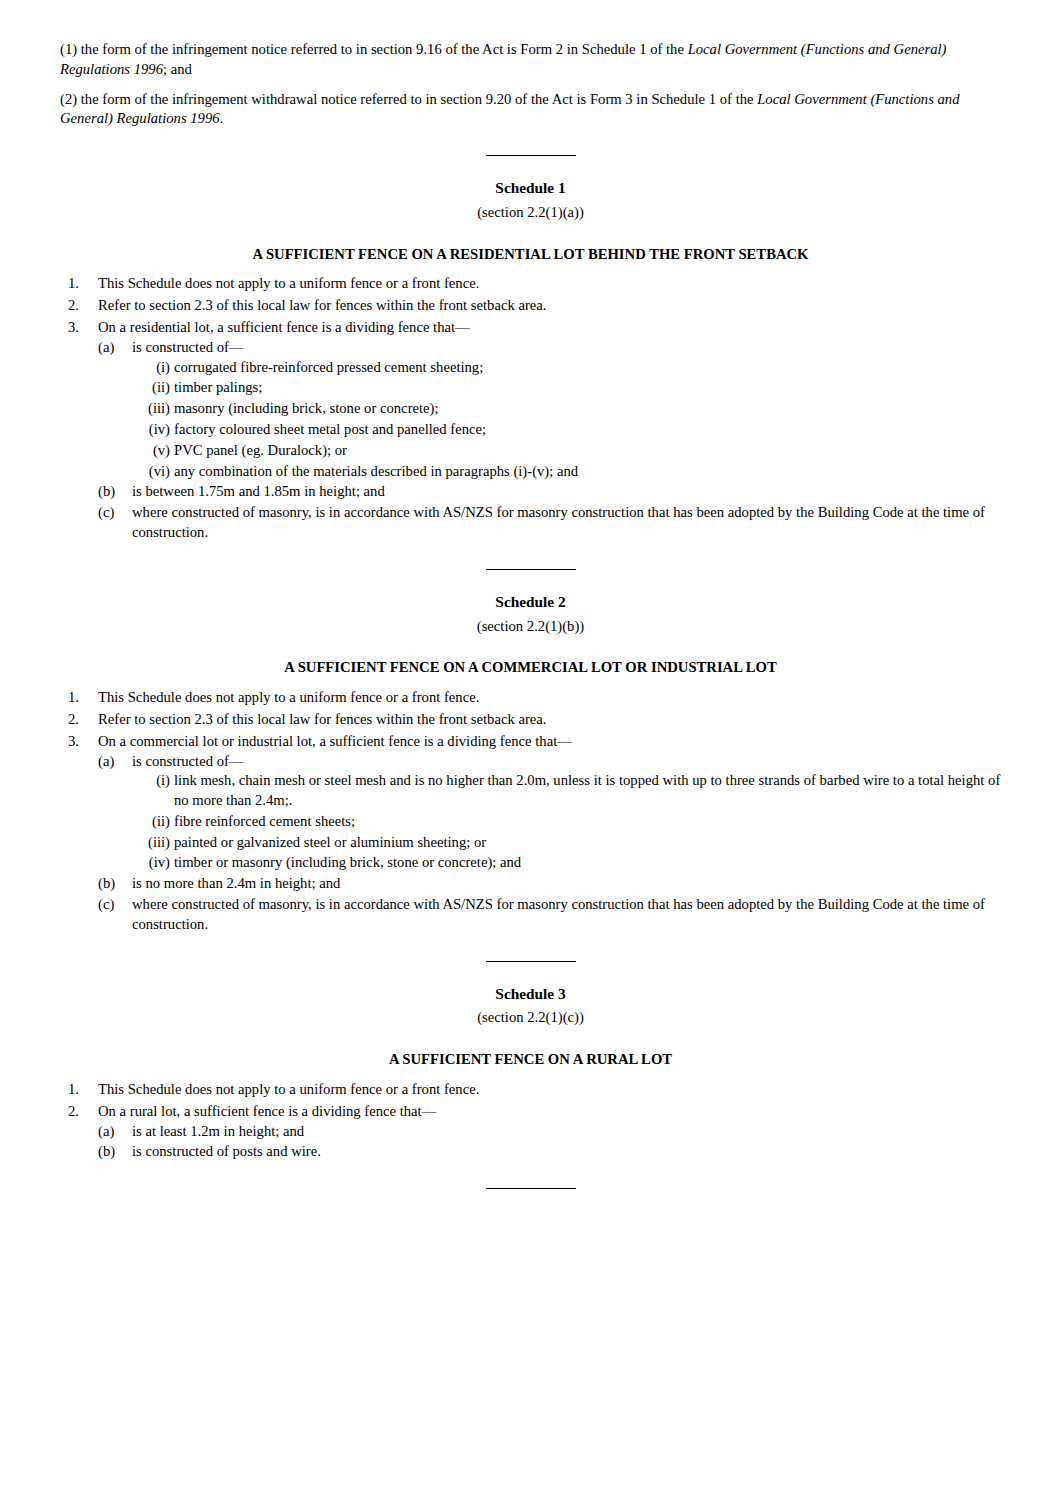(1) the form of the infringement notice referred to in section 9.16 of the Act is Form 2 in Schedule 1 of the Local Government (Functions and General) Regulations 1996; and
(2) the form of the infringement withdrawal notice referred to in section 9.20 of the Act is Form 3 in Schedule 1 of the Local Government (Functions and General) Regulations 1996.
Schedule 1
(section 2.2(1)(a))
A SUFFICIENT FENCE ON A RESIDENTIAL LOT BEHIND THE FRONT SETBACK
This Schedule does not apply to a uniform fence or a front fence.
Refer to section 2.3 of this local law for fences within the front setback area.
On a residential lot, a sufficient fence is a dividing fence that—
is constructed of—
corrugated fibre-reinforced pressed cement sheeting;
timber palings;
masonry (including brick, stone or concrete);
factory coloured sheet metal post and panelled fence;
PVC panel (eg. Duralock); or
any combination of the materials described in paragraphs (i)-(v); and
is between 1.75m and 1.85m in height; and
where constructed of masonry, is in accordance with AS/NZS for masonry construction that has been adopted by the Building Code at the time of construction.
Schedule 2
(section 2.2(1)(b))
A SUFFICIENT FENCE ON A COMMERCIAL LOT OR INDUSTRIAL LOT
This Schedule does not apply to a uniform fence or a front fence.
Refer to section 2.3 of this local law for fences within the front setback area.
On a commercial lot or industrial lot, a sufficient fence is a dividing fence that—
is constructed of—
link mesh, chain mesh or steel mesh and is no higher than 2.0m, unless it is topped with up to three strands of barbed wire to a total height of no more than 2.4m;.
fibre reinforced cement sheets;
painted or galvanized steel or aluminium sheeting; or
timber or masonry (including brick, stone or concrete); and
is no more than 2.4m in height; and
where constructed of masonry, is in accordance with AS/NZS for masonry construction that has been adopted by the Building Code at the time of construction.
Schedule 3
(section 2.2(1)(c))
A SUFFICIENT FENCE ON A RURAL LOT
This Schedule does not apply to a uniform fence or a front fence.
On a rural lot, a sufficient fence is a dividing fence that—
is at least 1.2m in height; and
is constructed of posts and wire.